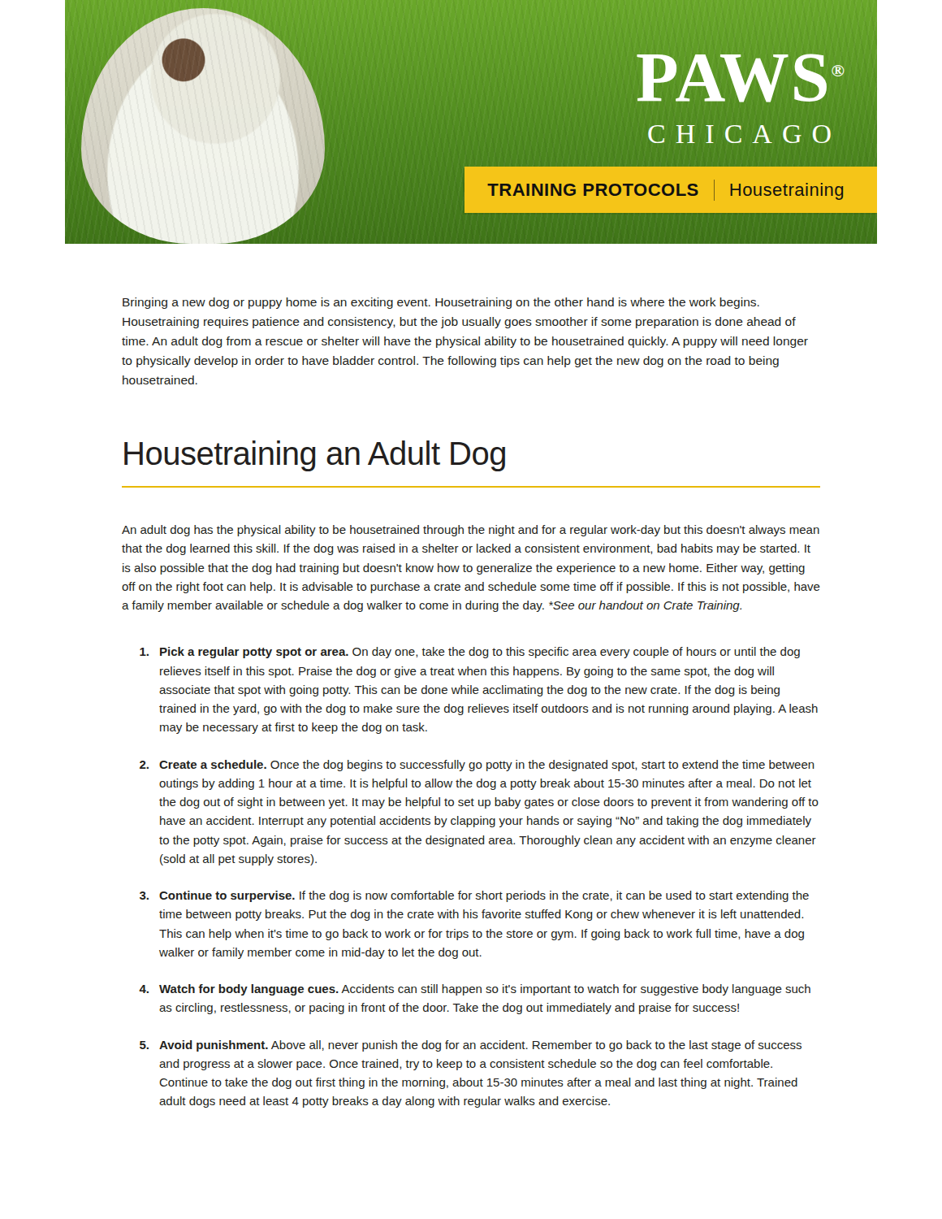PAWS®
CHICAGO
Training Protocols Housetraining
Bringing a new dog or puppy home is an exciting event. Housetraining on the other hand is where the work begins. Housetraining requires patience and consistency, but the job usually goes smoother if some preparation is done ahead of time. An adult dog from a rescue or shelter will have the physical ability to be housetrained quickly. A puppy will need longer to physically develop in order to have bladder control. The following tips can help get the new dog on the road to being housetrained.
Housetraining an Adult Dog
An adult dog has the physical ability to be housetrained through the night and for a regular work-day but this doesn't always mean that the dog learned this skill. If the dog was raised in a shelter or lacked a consistent environment, bad habits may be started. It is also possible that the dog had training but doesn't know how to generalize the experience to a new home. Either way, getting off on the right foot can help. It is advisable to purchase a crate and schedule some time off if possible. If this is not possible, have a family member available or schedule a dog walker to come in during the day. *See our handout on Crate Training.
Pick a regular potty spot or area. On day one, take the dog to this specific area every couple of hours or until the dog relieves itself in this spot. Praise the dog or give a treat when this happens. By going to the same spot, the dog will associate that spot with going potty. This can be done while acclimating the dog to the new crate. If the dog is being trained in the yard, go with the dog to make sure the dog relieves itself outdoors and is not running around playing. A leash may be necessary at first to keep the dog on task.
Create a schedule. Once the dog begins to successfully go potty in the designated spot, start to extend the time between outings by adding 1 hour at a time. It is helpful to allow the dog a potty break about 15-30 minutes after a meal. Do not let the dog out of sight in between yet. It may be helpful to set up baby gates or close doors to prevent it from wandering off to have an accident. Interrupt any potential accidents by clapping your hands or saying “No” and taking the dog immediately to the potty spot. Again, praise for success at the designated area. Thoroughly clean any accident with an enzyme cleaner (sold at all pet supply stores).
Continue to surpervise. If the dog is now comfortable for short periods in the crate, it can be used to start extending the time between potty breaks. Put the dog in the crate with his favorite stuffed Kong or chew whenever it is left unattended. This can help when it's time to go back to work or for trips to the store or gym. If going back to work full time, have a dog walker or family member come in mid-day to let the dog out.
Watch for body language cues. Accidents can still happen so it's important to watch for suggestive body language such as circling, restlessness, or pacing in front of the door. Take the dog out immediately and praise for success!
Avoid punishment. Above all, never punish the dog for an accident. Remember to go back to the last stage of success and progress at a slower pace. Once trained, try to keep to a consistent schedule so the dog can feel comfortable. Continue to take the dog out first thing in the morning, about 15-30 minutes after a meal and last thing at night. Trained adult dogs need at least 4 potty breaks a day along with regular walks and exercise.